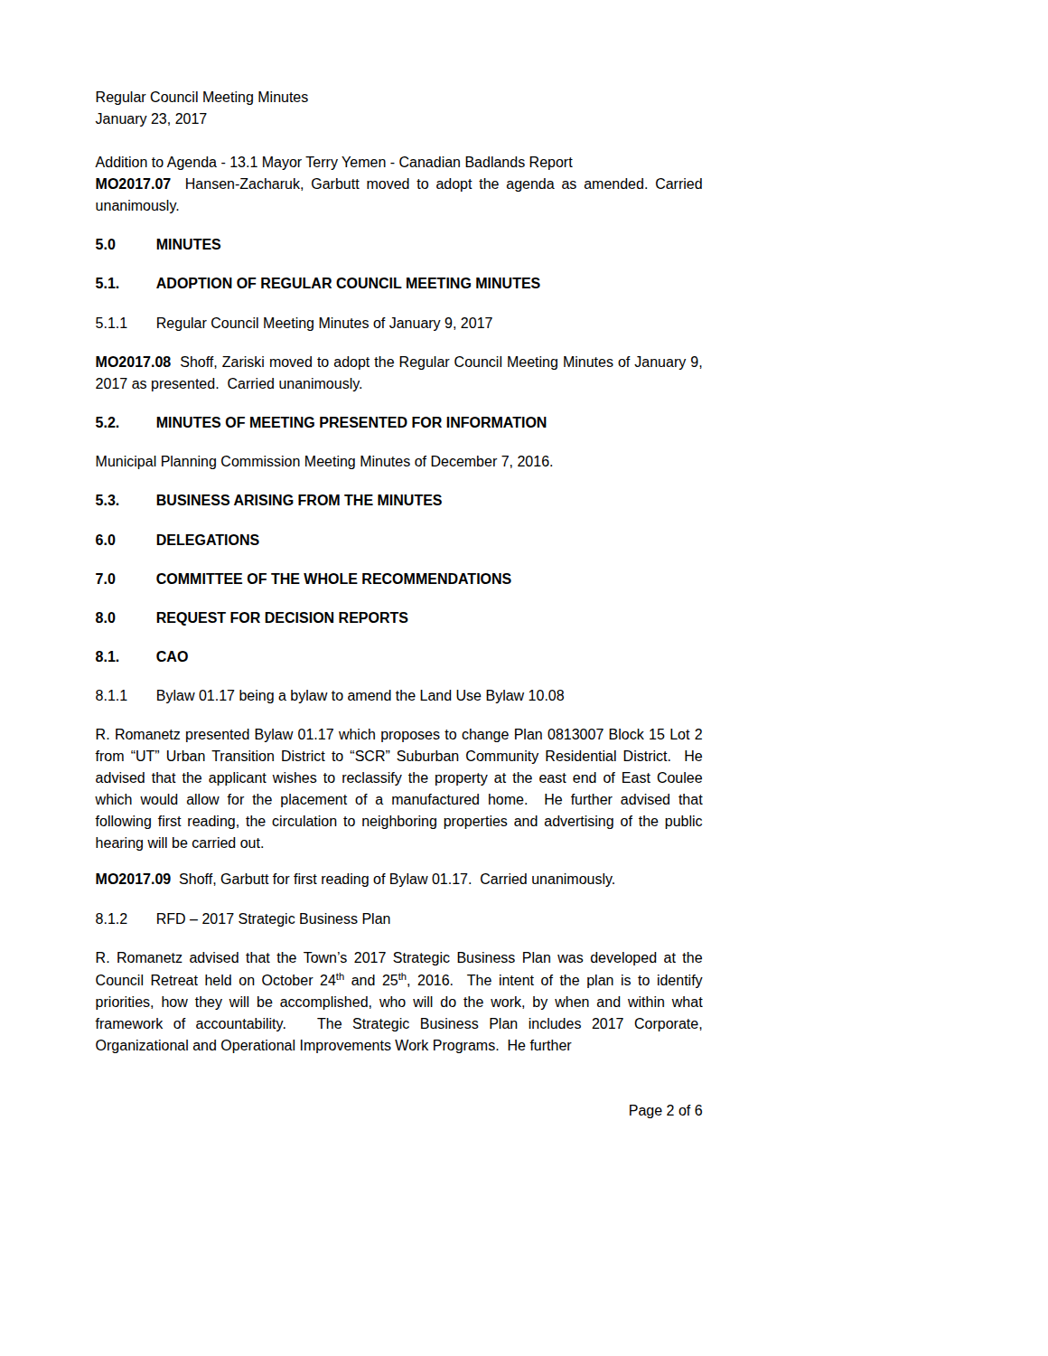Regular Council Meeting Minutes
January 23, 2017
Addition to Agenda - 13.1 Mayor Terry Yemen - Canadian Badlands Report
MO2017.07 Hansen-Zacharuk, Garbutt moved to adopt the agenda as amended. Carried unanimously.
5.0 MINUTES
5.1. ADOPTION OF REGULAR COUNCIL MEETING MINUTES
5.1.1 Regular Council Meeting Minutes of January 9, 2017
MO2017.08 Shoff, Zariski moved to adopt the Regular Council Meeting Minutes of January 9, 2017 as presented. Carried unanimously.
5.2. MINUTES OF MEETING PRESENTED FOR INFORMATION
Municipal Planning Commission Meeting Minutes of December 7, 2016.
5.3. BUSINESS ARISING FROM THE MINUTES
6.0 DELEGATIONS
7.0 COMMITTEE OF THE WHOLE RECOMMENDATIONS
8.0 REQUEST FOR DECISION REPORTS
8.1. CAO
8.1.1 Bylaw 01.17 being a bylaw to amend the Land Use Bylaw 10.08
R. Romanetz presented Bylaw 01.17 which proposes to change Plan 0813007 Block 15 Lot 2 from “UT” Urban Transition District to “SCR” Suburban Community Residential District. He advised that the applicant wishes to reclassify the property at the east end of East Coulee which would allow for the placement of a manufactured home. He further advised that following first reading, the circulation to neighboring properties and advertising of the public hearing will be carried out.
MO2017.09 Shoff, Garbutt for first reading of Bylaw 01.17. Carried unanimously.
8.1.2 RFD – 2017 Strategic Business Plan
R. Romanetz advised that the Town’s 2017 Strategic Business Plan was developed at the Council Retreat held on October 24th and 25th, 2016. The intent of the plan is to identify priorities, how they will be accomplished, who will do the work, by when and within what framework of accountability. The Strategic Business Plan includes 2017 Corporate, Organizational and Operational Improvements Work Programs. He further
Page 2 of 6